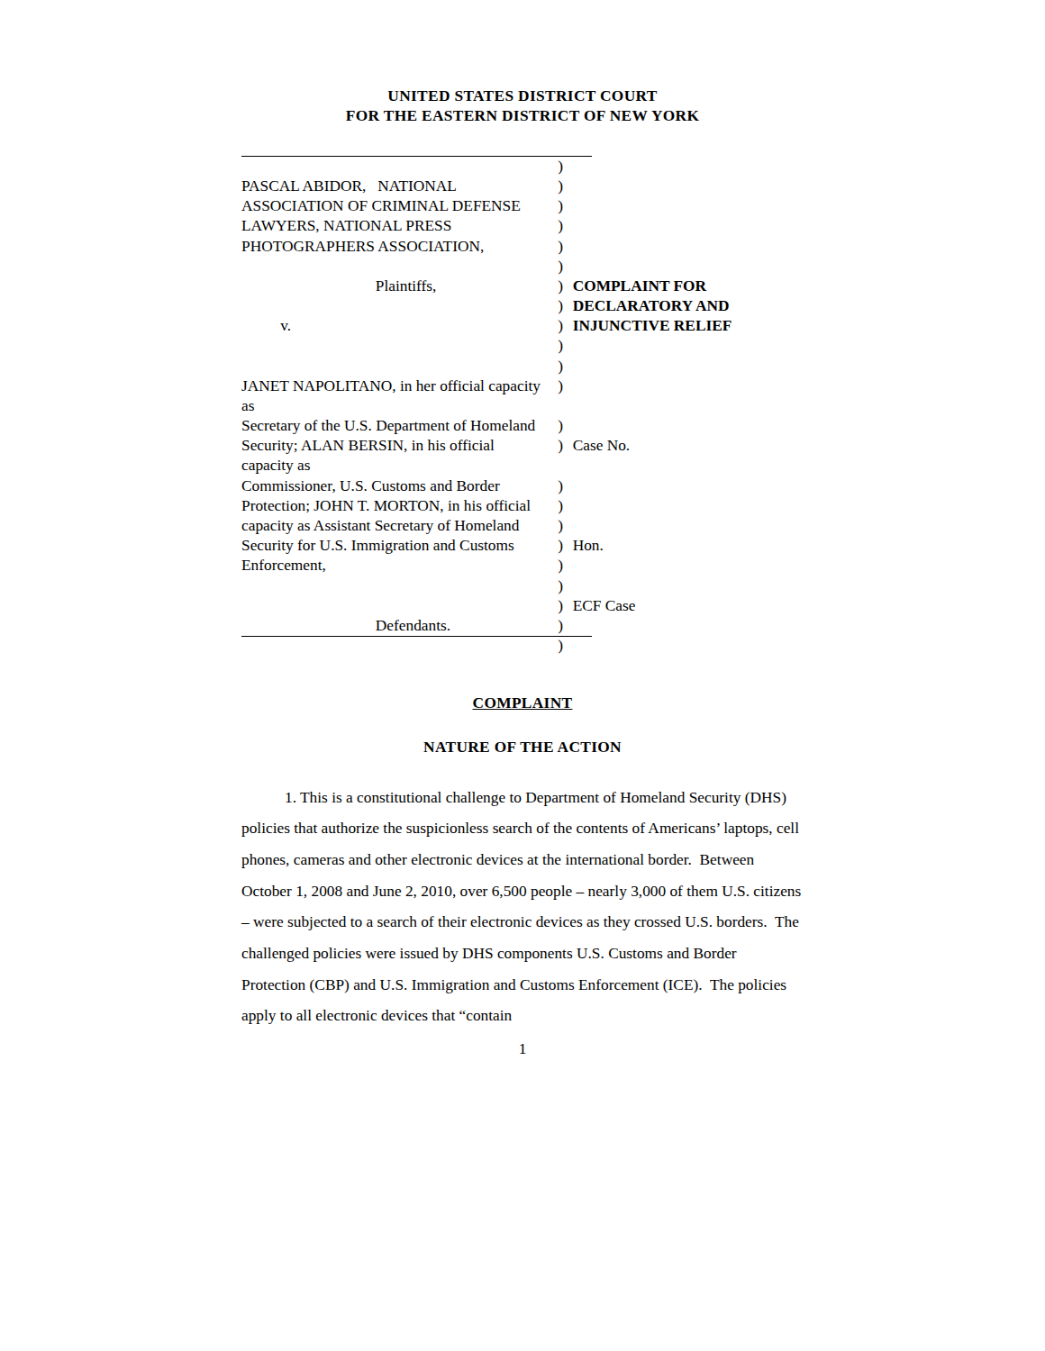UNITED STATES DISTRICT COURT
FOR THE EASTERN DISTRICT OF NEW YORK
| | ) | |
| PASCAL ABIDOR, NATIONAL | ) | |
| ASSOCIATION OF CRIMINAL DEFENSE | ) | |
| LAWYERS, NATIONAL PRESS | ) | |
| PHOTOGRAPHERS ASSOCIATION, | ) | |
| | ) | |
| Plaintiffs, | ) | COMPLAINT FOR |
| | ) | DECLARATORY AND |
| v. | ) | INJUNCTIVE RELIEF |
| | ) | |
| | ) | |
| JANET NAPOLITANO, in her official capacity as | ) | |
| Secretary of the U.S. Department of Homeland | ) | |
| Security; ALAN BERSIN, in his official capacity as | ) | Case No. |
| Commissioner, U.S. Customs and Border | ) | |
| Protection; JOHN T. MORTON, in his official | ) | |
| capacity as Assistant Secretary of Homeland | ) | |
| Security for U.S. Immigration and Customs | ) | Hon. |
| Enforcement, | ) | |
| | ) | |
| | ) | ECF Case |
| Defendants. | ) | |
| | ) | |
COMPLAINT
NATURE OF THE ACTION
1. This is a constitutional challenge to Department of Homeland Security (DHS) policies that authorize the suspicionless search of the contents of Americans’ laptops, cell phones, cameras and other electronic devices at the international border. Between October 1, 2008 and June 2, 2010, over 6,500 people – nearly 3,000 of them U.S. citizens – were subjected to a search of their electronic devices as they crossed U.S. borders. The challenged policies were issued by DHS components U.S. Customs and Border Protection (CBP) and U.S. Immigration and Customs Enforcement (ICE). The policies apply to all electronic devices that “contain
1